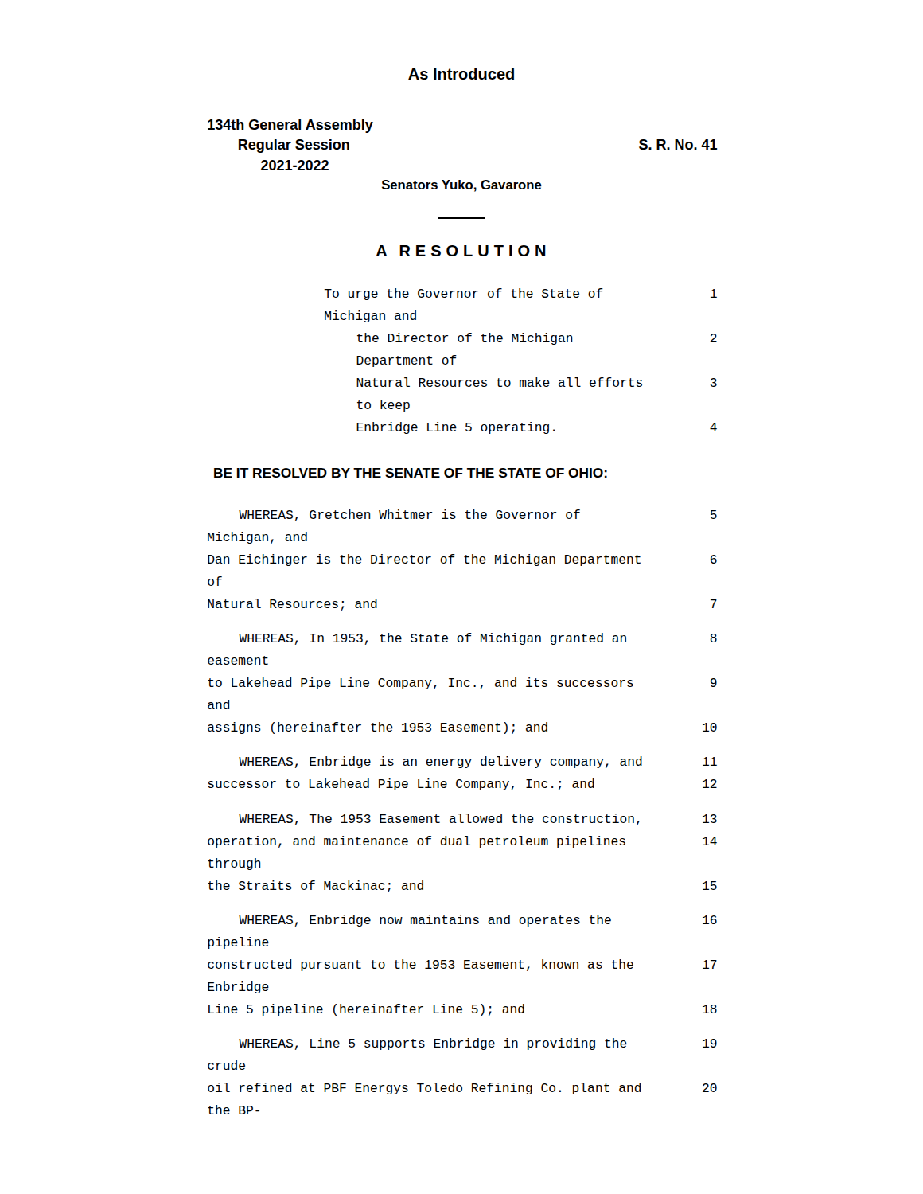As Introduced
| 134th General Assembly | |
| Regular Session | S. R. No. 41 |
| 2021-2022 | |
Senators Yuko, Gavarone
A RESOLUTION
| To urge the Governor of the State of Michigan and | 1 |
| the Director of the Michigan Department of | 2 |
| Natural Resources to make all efforts to keep | 3 |
| Enbridge Line 5 operating. | 4 |
BE IT RESOLVED BY THE SENATE OF THE STATE OF OHIO:
| WHEREAS, Gretchen Whitmer is the Governor of Michigan, and | 5 |
| Dan Eichinger is the Director of the Michigan Department of | 6 |
| Natural Resources; and | 7 |
| WHEREAS, In 1953, the State of Michigan granted an easement | 8 |
| to Lakehead Pipe Line Company, Inc., and its successors and | 9 |
| assigns (hereinafter the 1953 Easement); and | 10 |
| WHEREAS, Enbridge is an energy delivery company, and | 11 |
| successor to Lakehead Pipe Line Company, Inc.; and | 12 |
| WHEREAS, The 1953 Easement allowed the construction, | 13 |
| operation, and maintenance of dual petroleum pipelines through | 14 |
| the Straits of Mackinac; and | 15 |
| WHEREAS, Enbridge now maintains and operates the pipeline | 16 |
| constructed pursuant to the 1953 Easement, known as the Enbridge | 17 |
| Line 5 pipeline (hereinafter Line 5); and | 18 |
| WHEREAS, Line 5 supports Enbridge in providing the crude | 19 |
| oil refined at PBF Energys Toledo Refining Co. plant and the BP- | 20 |